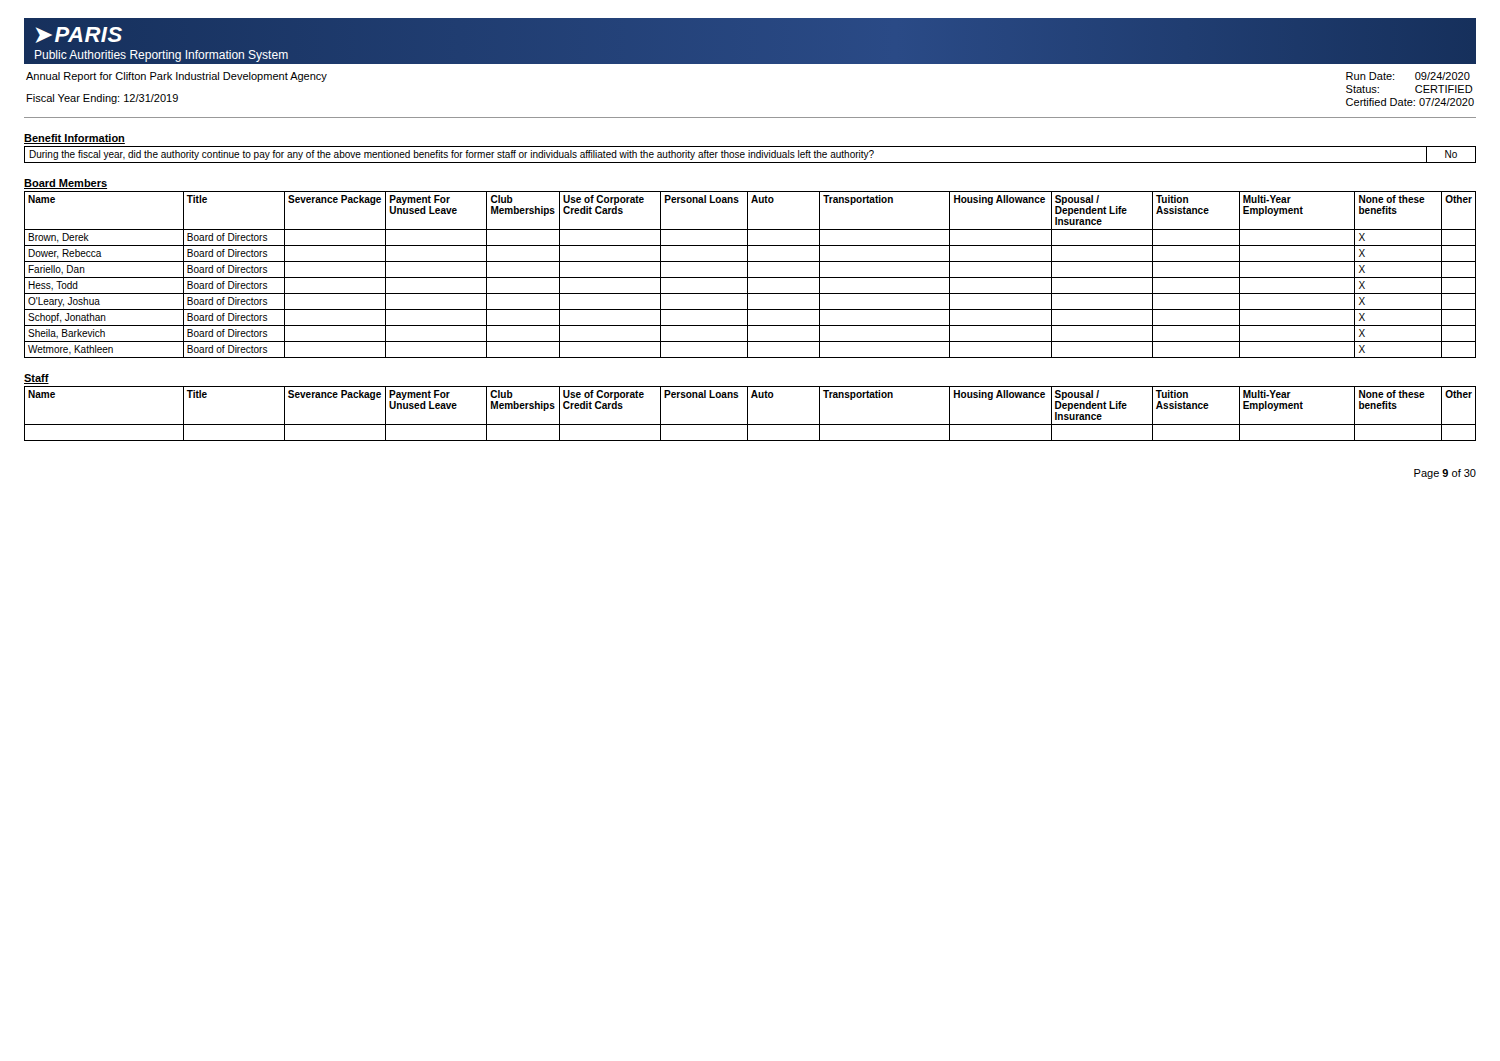➤PARIS
Public Authorities Reporting Information System
Annual Report for Clifton Park Industrial Development Agency
Fiscal Year Ending: 12/31/2019
| Run Date: | 09/24/2020 |
| Status: | CERTIFIED |
| Certified Date: 07/24/2020 |
Benefit Information
| During the fiscal year, did the authority continue to pay for any of the above mentioned benefits for former staff or individuals affiliated with the authority after those individuals left the authority? | No |
Board Members
| Name | Title | Severance Package | Payment For Unused Leave | Club Memberships | Use of Corporate Credit Cards | Personal Loans | Auto | Transportation | Housing Allowance | Spousal / Dependent Life Insurance | Tuition Assistance | Multi-Year Employment | None of these benefits | Other |
| --- | --- | --- | --- | --- | --- | --- | --- | --- | --- | --- | --- | --- | --- | --- |
| Brown, Derek | Board of Directors | | | | | | | | | | | | X | |
| Dower, Rebecca | Board of Directors | | | | | | | | | | | | X | |
| Fariello, Dan | Board of Directors | | | | | | | | | | | | X | |
| Hess, Todd | Board of Directors | | | | | | | | | | | | X | |
| O'Leary, Joshua | Board of Directors | | | | | | | | | | | | X | |
| Schopf, Jonathan | Board of Directors | | | | | | | | | | | | X | |
| Sheila, Barkevich | Board of Directors | | | | | | | | | | | | X | |
| Wetmore, Kathleen | Board of Directors | | | | | | | | | | | | X | |
Staff
| Name | Title | Severance Package | Payment For Unused Leave | Club Memberships | Use of Corporate Credit Cards | Personal Loans | Auto | Transportation | Housing Allowance | Spousal / Dependent Life Insurance | Tuition Assistance | Multi-Year Employment | None of these benefits | Other |
| --- | --- | --- | --- | --- | --- | --- | --- | --- | --- | --- | --- | --- | --- | --- |
Page 9 of 30